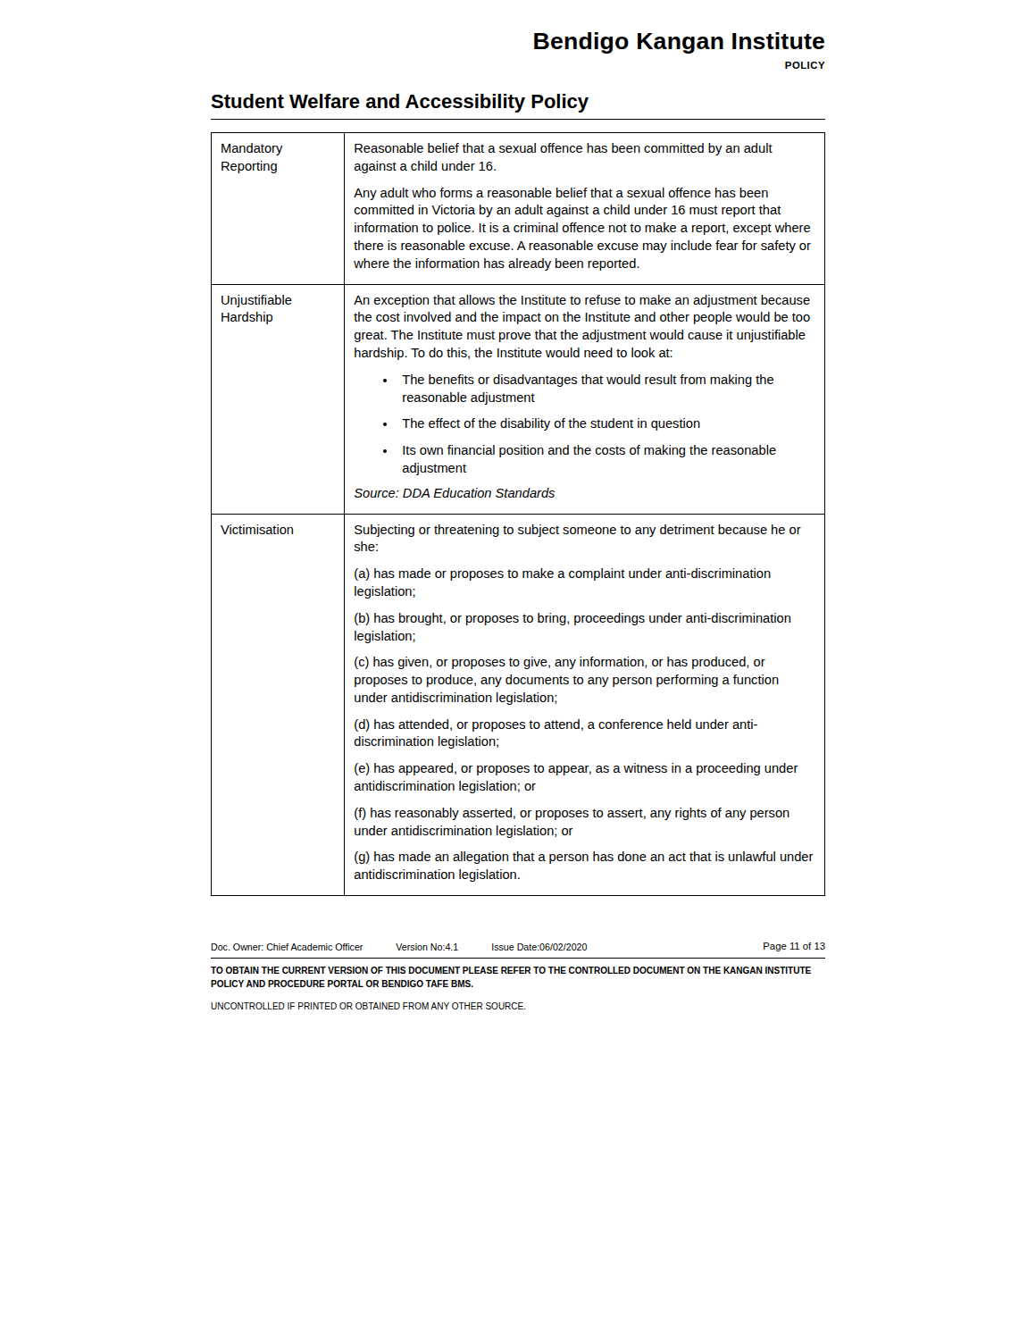Bendigo Kangan Institute
POLICY
Student Welfare and Accessibility Policy
| Mandatory Reporting | Reasonable belief that a sexual offence has been committed by an adult against a child under 16. Any adult who forms a reasonable belief that a sexual offence has been committed in Victoria by an adult against a child under 16 must report that information to police. It is a criminal offence not to make a report, except where there is reasonable excuse. A reasonable excuse may include fear for safety or where the information has already been reported. |
| Unjustifiable Hardship | An exception that allows the Institute to refuse to make an adjustment because the cost involved and the impact on the Institute and other people would be too great. The Institute must prove that the adjustment would cause it unjustifiable hardship. To do this, the Institute would need to look at: The benefits or disadvantages that would result from making the reasonable adjustment The effect of the disability of the student in question Its own financial position and the costs of making the reasonable adjustment Source: DDA Education Standards |
| Victimisation | Subjecting or threatening to subject someone to any detriment because he or she: (a) has made or proposes to make a complaint under anti-discrimination legislation; (b) has brought, or proposes to bring, proceedings under anti-discrimination legislation; (c) has given, or proposes to give, any information, or has produced, or proposes to produce, any documents to any person performing a function under antidiscrimination legislation; (d) has attended, or proposes to attend, a conference held under anti-discrimination legislation; (e) has appeared, or proposes to appear, as a witness in a proceeding under antidiscrimination legislation; or (f) has reasonably asserted, or proposes to assert, any rights of any person under antidiscrimination legislation; or (g) has made an allegation that a person has done an act that is unlawful under antidiscrimination legislation. |
Doc. Owner: Chief Academic Officer Version No:4.1 Issue Date:06/02/2020
Page 11 of 13
TO OBTAIN THE CURRENT VERSION OF THIS DOCUMENT PLEASE REFER TO THE CONTROLLED DOCUMENT ON THE KANGAN INSTITUTE POLICY AND PROCEDURE PORTAL OR BENDIGO TAFE BMS.
UNCONTROLLED IF PRINTED OR OBTAINED FROM ANY OTHER SOURCE.